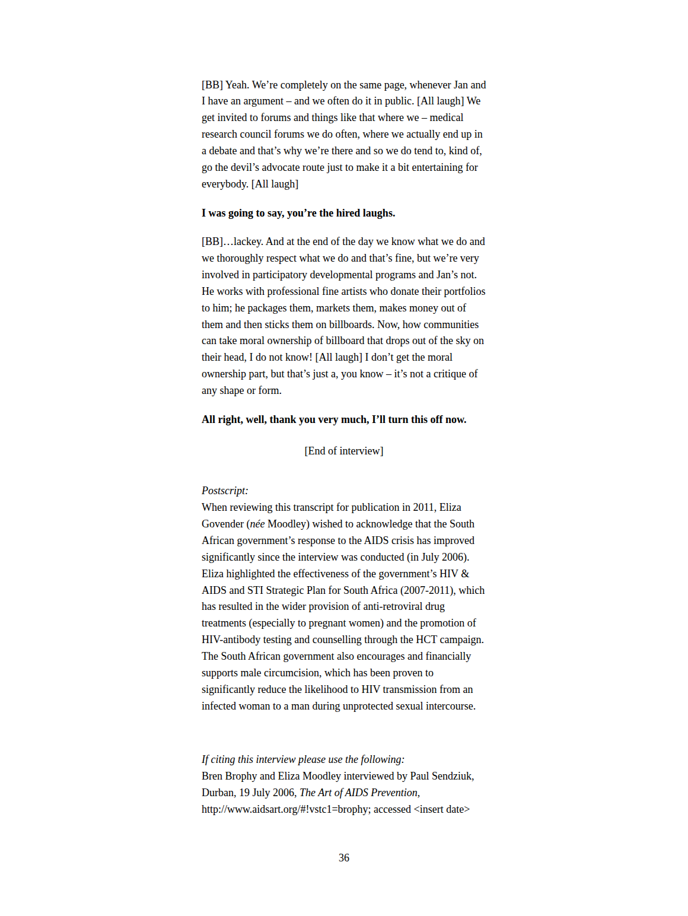[BB] Yeah. We’re completely on the same page, whenever Jan and I have an argument – and we often do it in public. [All laugh] We get invited to forums and things like that where we – medical research council forums we do often, where we actually end up in a debate and that’s why we’re there and so we do tend to, kind of, go the devil’s advocate route just to make it a bit entertaining for everybody. [All laugh]
I was going to say, you’re the hired laughs.
[BB]…lackey. And at the end of the day we know what we do and we thoroughly respect what we do and that’s fine, but we’re very involved in participatory developmental programs and Jan’s not. He works with professional fine artists who donate their portfolios to him; he packages them, markets them, makes money out of them and then sticks them on billboards. Now, how communities can take moral ownership of billboard that drops out of the sky on their head, I do not know! [All laugh] I don’t get the moral ownership part, but that’s just a, you know – it’s not a critique of any shape or form.
All right, well, thank you very much, I’ll turn this off now.
[End of interview]
Postscript:
When reviewing this transcript for publication in 2011, Eliza Govender (née Moodley) wished to acknowledge that the South African government’s response to the AIDS crisis has improved significantly since the interview was conducted (in July 2006). Eliza highlighted the effectiveness of the government’s HIV & AIDS and STI Strategic Plan for South Africa (2007-2011), which has resulted in the wider provision of anti-retroviral drug treatments (especially to pregnant women) and the promotion of HIV-antibody testing and counselling through the HCT campaign. The South African government also encourages and financially supports male circumcision, which has been proven to significantly reduce the likelihood to HIV transmission from an infected woman to a man during unprotected sexual intercourse.
If citing this interview please use the following:
Bren Brophy and Eliza Moodley interviewed by Paul Sendziuk, Durban, 19 July 2006, The Art of AIDS Prevention, http://www.aidsart.org/#!vstc1=brophy; accessed <insert date>
36